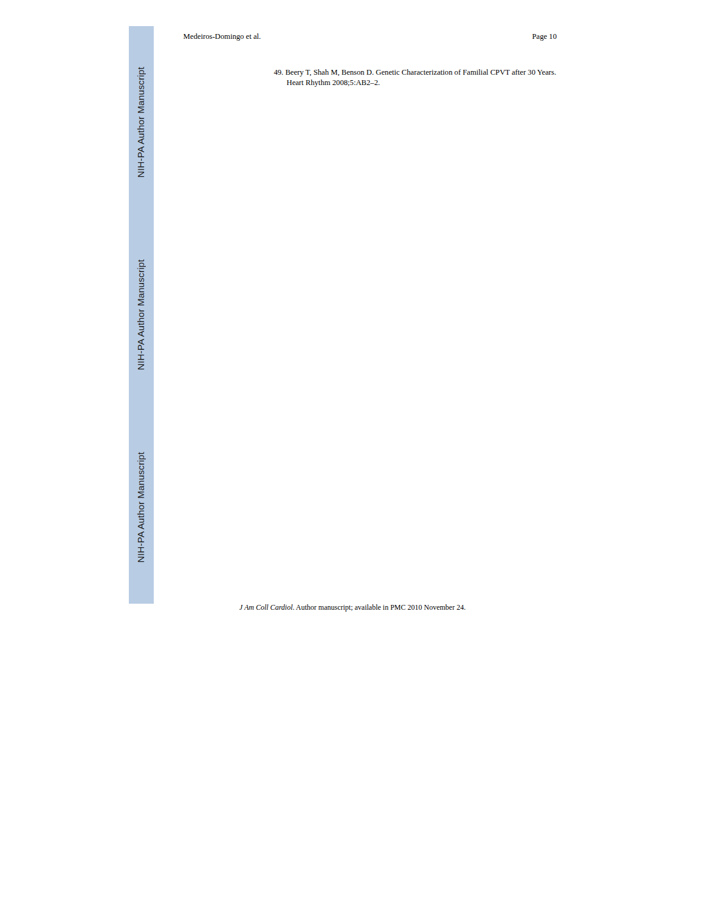NIH-PA Author Manuscript NIH-PA Author Manuscript NIH-PA Author Manuscript
Medeiros-Domingo et al.
Page 10
49. Beery T, Shah M, Benson D. Genetic Characterization of Familial CPVT after 30 Years. Heart Rhythm 2008;5:AB2–2.
J Am Coll Cardiol. Author manuscript; available in PMC 2010 November 24.